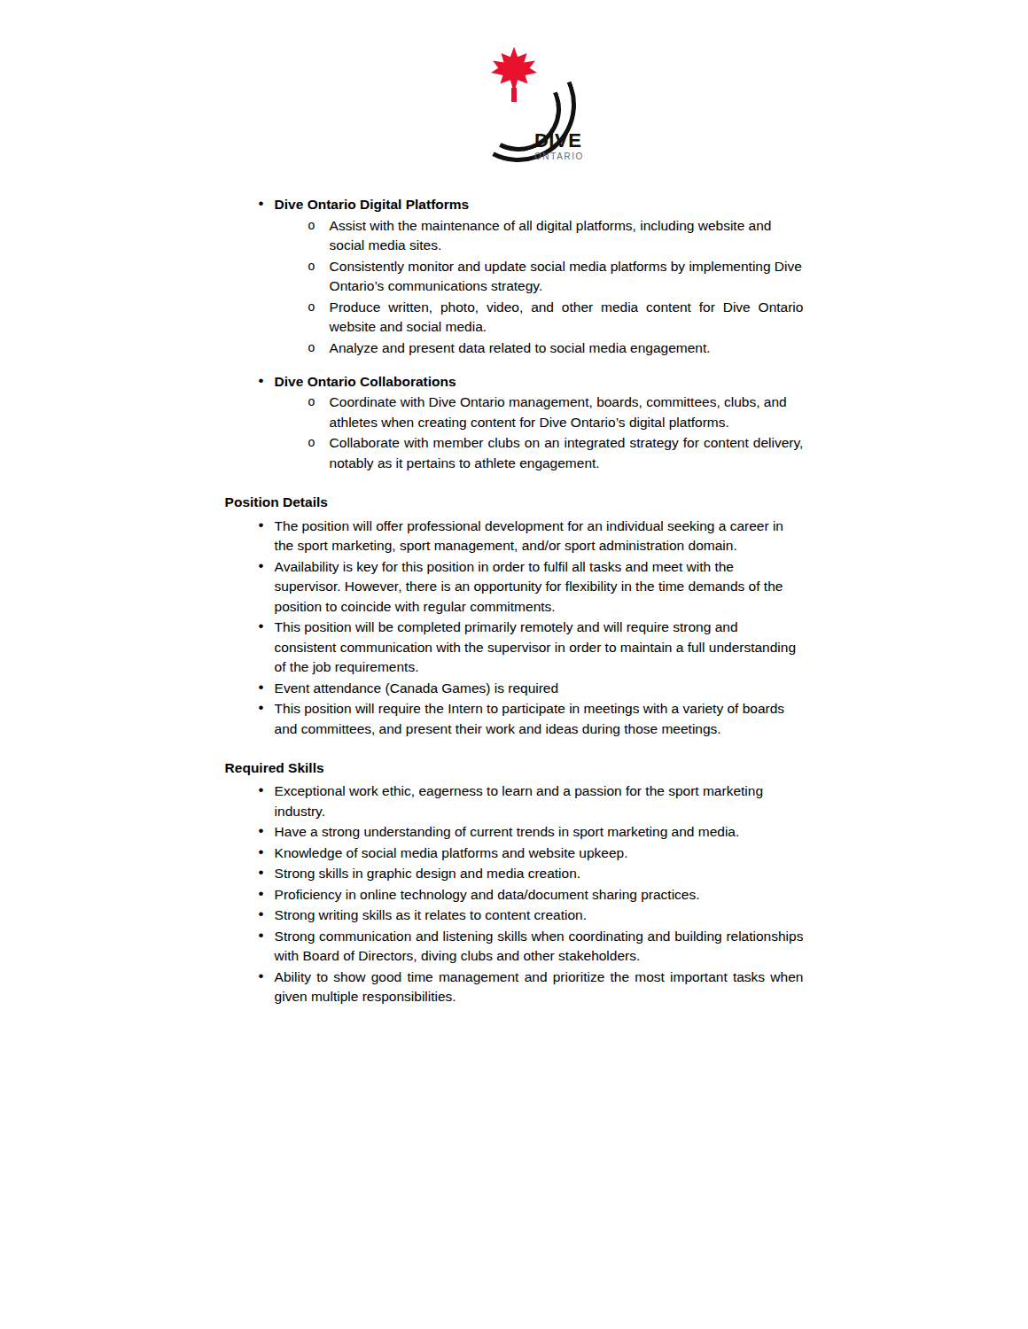DIVE
ONTARIO
Dive Ontario Digital Platforms
Assist with the maintenance of all digital platforms, including website and social media sites.
Consistently monitor and update social media platforms by implementing Dive Ontario’s communications strategy.
Produce written, photo, video, and other media content for Dive Ontario website and social media.
Analyze and present data related to social media engagement.
Dive Ontario Collaborations
Coordinate with Dive Ontario management, boards, committees, clubs, and athletes when creating content for Dive Ontario’s digital platforms.
Collaborate with member clubs on an integrated strategy for content delivery, notably as it pertains to athlete engagement.
Position Details
The position will offer professional development for an individual seeking a career in the sport marketing, sport management, and/or sport administration domain.
Availability is key for this position in order to fulfil all tasks and meet with the supervisor. However, there is an opportunity for flexibility in the time demands of the position to coincide with regular commitments.
This position will be completed primarily remotely and will require strong and consistent communication with the supervisor in order to maintain a full understanding of the job requirements.
Event attendance (Canada Games) is required
This position will require the Intern to participate in meetings with a variety of boards and committees, and present their work and ideas during those meetings.
Required Skills
Exceptional work ethic, eagerness to learn and a passion for the sport marketing industry.
Have a strong understanding of current trends in sport marketing and media.
Knowledge of social media platforms and website upkeep.
Strong skills in graphic design and media creation.
Proficiency in online technology and data/document sharing practices.
Strong writing skills as it relates to content creation.
Strong communication and listening skills when coordinating and building relationships with Board of Directors, diving clubs and other stakeholders.
Ability to show good time management and prioritize the most important tasks when given multiple responsibilities.